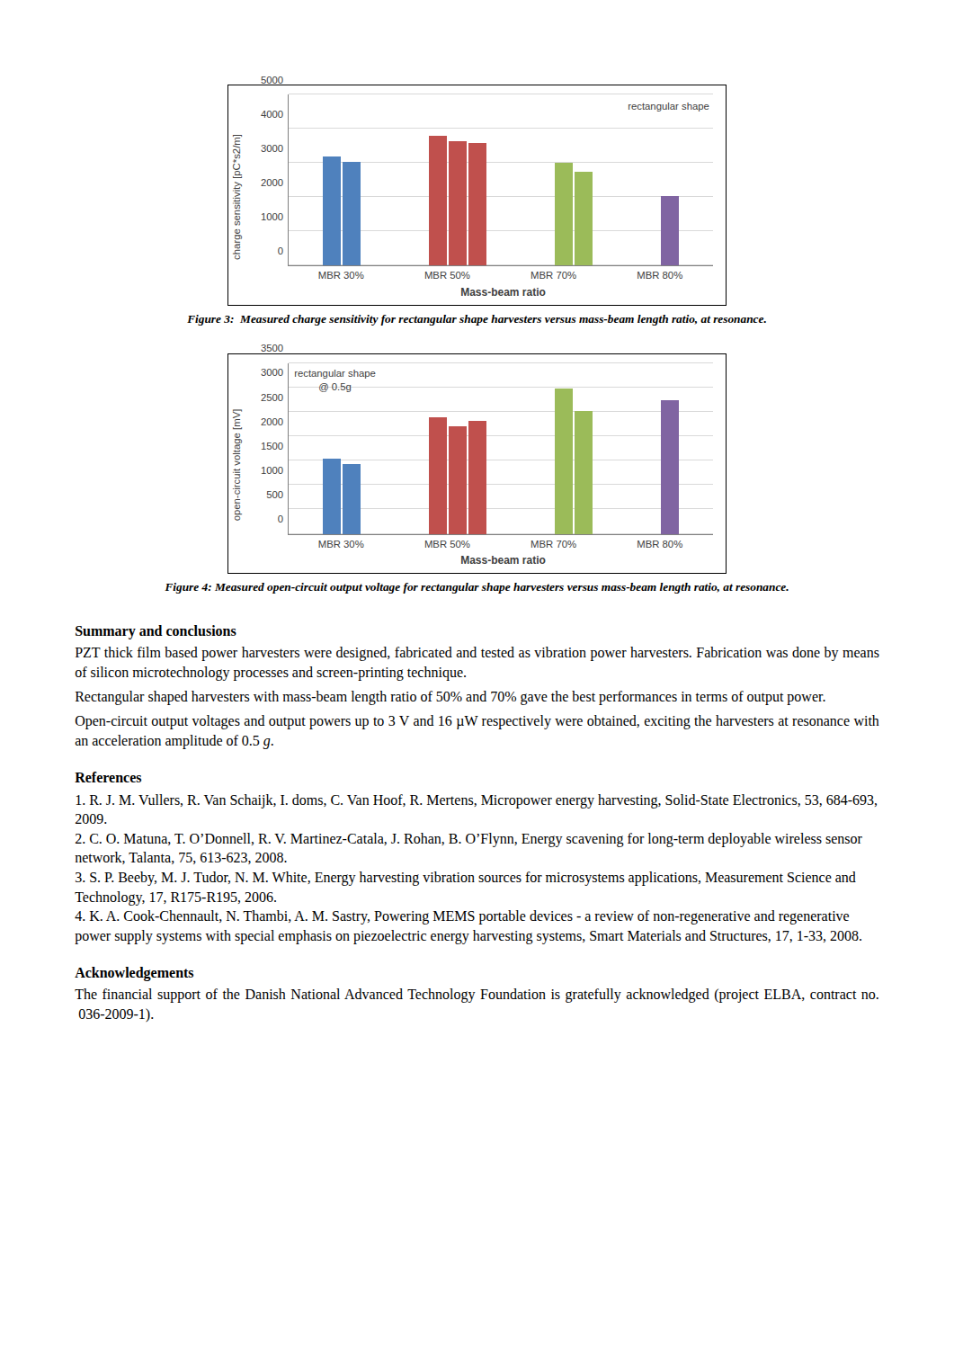charge sensitivity [pC*s2/m]
0
1000
2000
3000
4000
5000
rectangular shape
MBR 30% MBR 50% MBR 70% MBR 80%
Mass-beam ratio
Figure 3: Measured charge sensitivity for rectangular shape harvesters versus mass-beam length ratio, at resonance.
open-circuit voltage [mV]
0
500
1000
1500
2000
2500
3000
3500
rectangular shape
@ 0.5g
MBR 30% MBR 50% MBR 70% MBR 80%
Mass-beam ratio
Figure 4: Measured open-circuit output voltage for rectangular shape harvesters versus mass-beam length ratio, at resonance.
Summary and conclusions
PZT thick film based power harvesters were designed, fabricated and tested as vibration power harvesters. Fabrication was done by means of silicon microtechnology processes and screen-printing technique.
Rectangular shaped harvesters with mass-beam length ratio of 50% and 70% gave the best performances in terms of output power.
Open-circuit output voltages and output powers up to 3 V and 16 µW respectively were obtained, exciting the harvesters at resonance with an acceleration amplitude of 0.5 g.
References
1. R. J. M. Vullers, R. Van Schaijk, I. doms, C. Van Hoof, R. Mertens, Micropower energy harvesting, Solid-State Electronics, 53, 684-693, 2009.
2. C. O. Matuna, T. O’Donnell, R. V. Martinez-Catala, J. Rohan, B. O’Flynn, Energy scavening for long-term deployable wireless sensor network, Talanta, 75, 613-623, 2008.
3. S. P. Beeby, M. J. Tudor, N. M. White, Energy harvesting vibration sources for microsystems applications, Measurement Science and Technology, 17, R175-R195, 2006.
4. K. A. Cook-Chennault, N. Thambi, A. M. Sastry, Powering MEMS portable devices - a review of non-regenerative and regenerative power supply systems with special emphasis on piezoelectric energy harvesting systems, Smart Materials and Structures, 17, 1-33, 2008.
Acknowledgements
The financial support of the Danish National Advanced Technology Foundation is gratefully acknowledged (project ELBA, contract no. 036-2009-1).